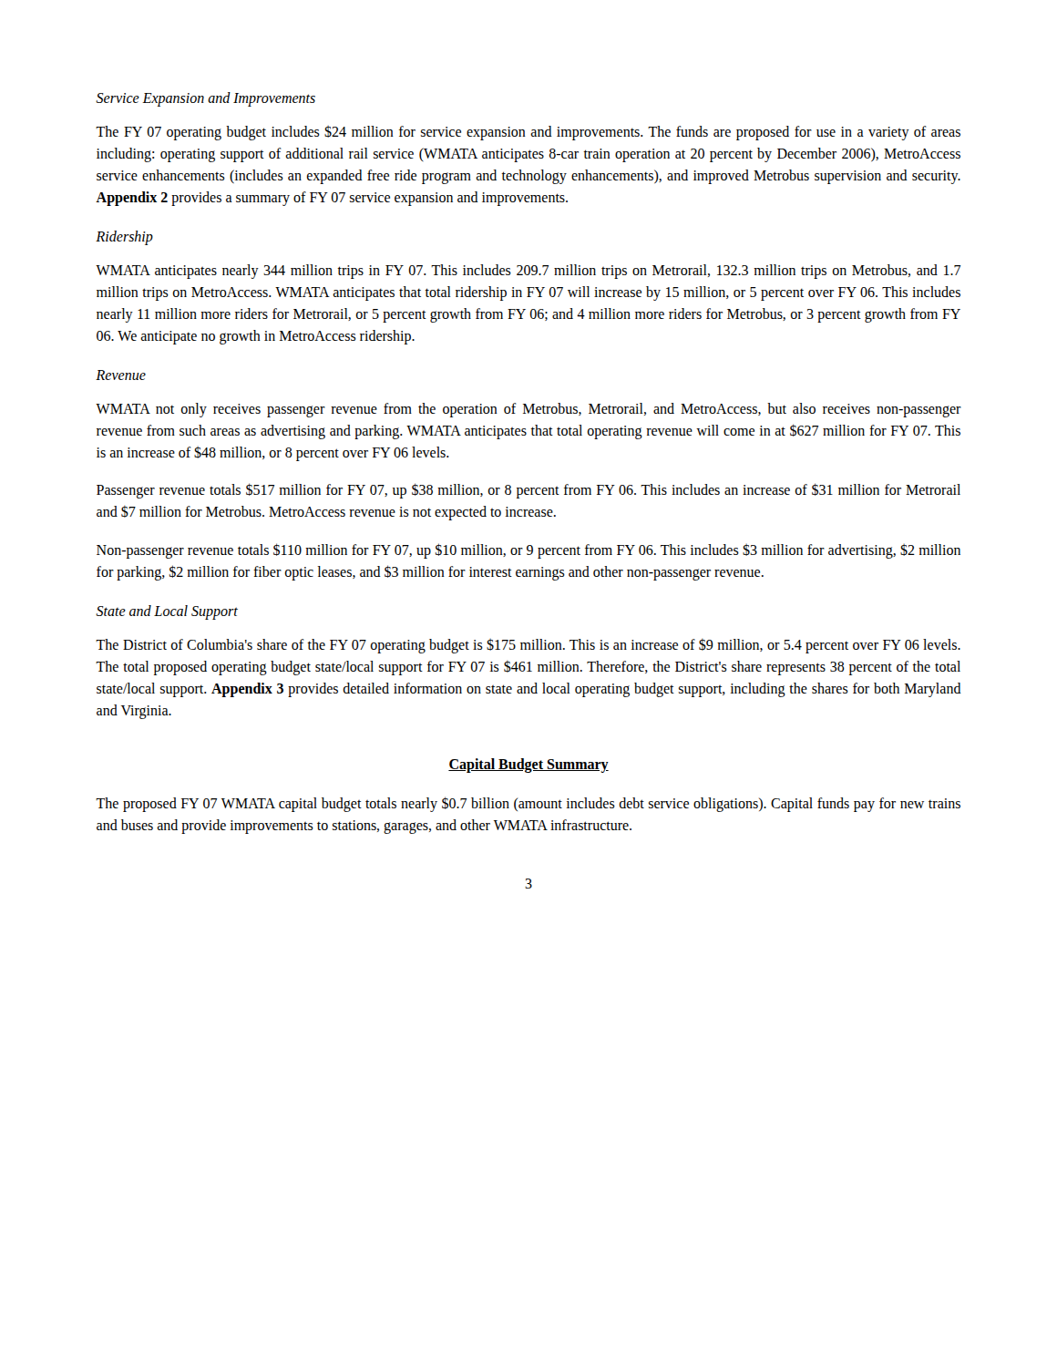Service Expansion and Improvements
The FY 07 operating budget includes $24 million for service expansion and improvements. The funds are proposed for use in a variety of areas including: operating support of additional rail service (WMATA anticipates 8-car train operation at 20 percent by December 2006), MetroAccess service enhancements (includes an expanded free ride program and technology enhancements), and improved Metrobus supervision and security. Appendix 2 provides a summary of FY 07 service expansion and improvements.
Ridership
WMATA anticipates nearly 344 million trips in FY 07. This includes 209.7 million trips on Metrorail, 132.3 million trips on Metrobus, and 1.7 million trips on MetroAccess. WMATA anticipates that total ridership in FY 07 will increase by 15 million, or 5 percent over FY 06. This includes nearly 11 million more riders for Metrorail, or 5 percent growth from FY 06; and 4 million more riders for Metrobus, or 3 percent growth from FY 06. We anticipate no growth in MetroAccess ridership.
Revenue
WMATA not only receives passenger revenue from the operation of Metrobus, Metrorail, and MetroAccess, but also receives non-passenger revenue from such areas as advertising and parking. WMATA anticipates that total operating revenue will come in at $627 million for FY 07. This is an increase of $48 million, or 8 percent over FY 06 levels.
Passenger revenue totals $517 million for FY 07, up $38 million, or 8 percent from FY 06. This includes an increase of $31 million for Metrorail and $7 million for Metrobus. MetroAccess revenue is not expected to increase.
Non-passenger revenue totals $110 million for FY 07, up $10 million, or 9 percent from FY 06. This includes $3 million for advertising, $2 million for parking, $2 million for fiber optic leases, and $3 million for interest earnings and other non-passenger revenue.
State and Local Support
The District of Columbia's share of the FY 07 operating budget is $175 million. This is an increase of $9 million, or 5.4 percent over FY 06 levels. The total proposed operating budget state/local support for FY 07 is $461 million. Therefore, the District's share represents 38 percent of the total state/local support. Appendix 3 provides detailed information on state and local operating budget support, including the shares for both Maryland and Virginia.
Capital Budget Summary
The proposed FY 07 WMATA capital budget totals nearly $0.7 billion (amount includes debt service obligations). Capital funds pay for new trains and buses and provide improvements to stations, garages, and other WMATA infrastructure.
3